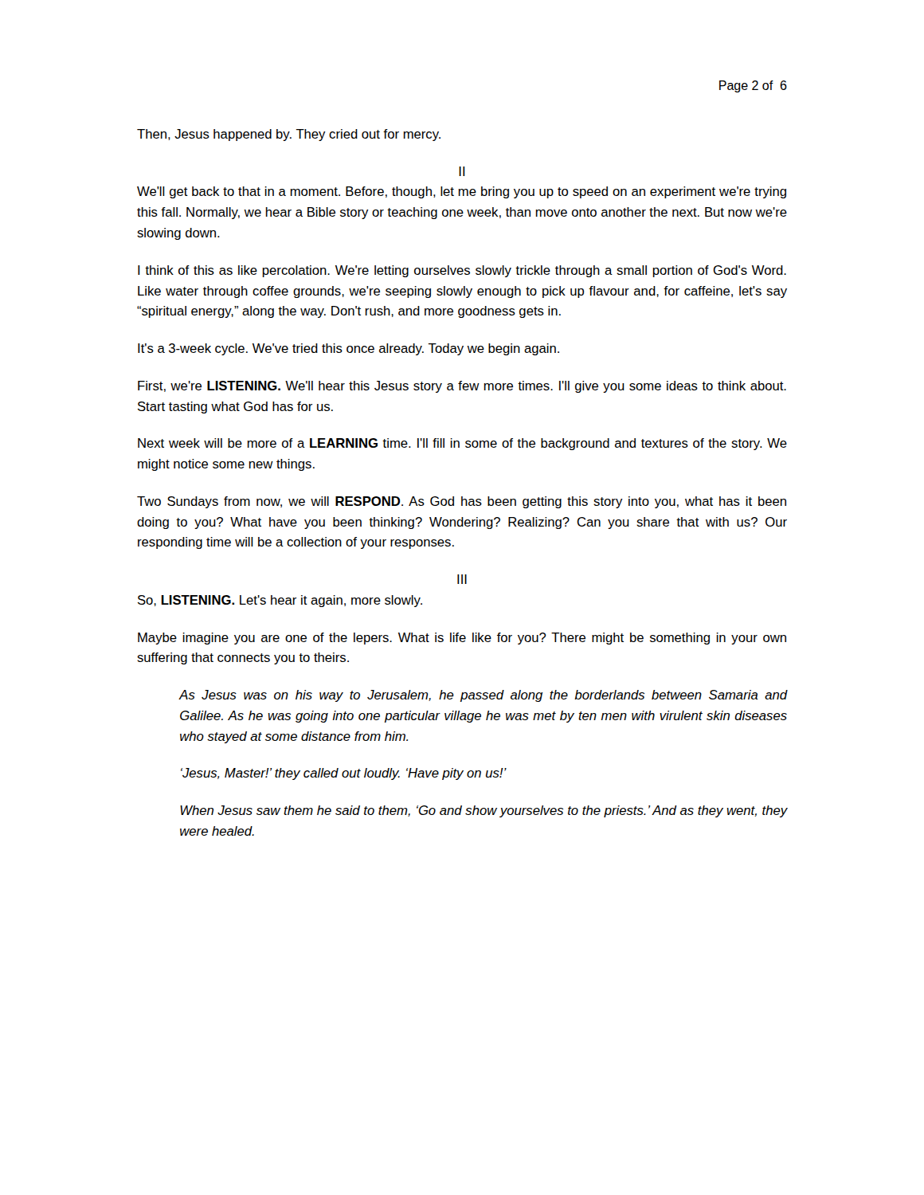Page 2 of 6
Then, Jesus happened by. They cried out for mercy.
II
We'll get back to that in a moment. Before, though, let me bring you up to speed on an experiment we're trying this fall. Normally, we hear a Bible story or teaching one week, than move onto another the next. But now we're slowing down.
I think of this as like percolation. We're letting ourselves slowly trickle through a small portion of God's Word. Like water through coffee grounds, we're seeping slowly enough to pick up flavour and, for caffeine, let's say “spiritual energy,” along the way. Don't rush, and more goodness gets in.
It's a 3-week cycle. We've tried this once already. Today we begin again.
First, we're LISTENING. We'll hear this Jesus story a few more times. I'll give you some ideas to think about. Start tasting what God has for us.
Next week will be more of a LEARNING time. I'll fill in some of the background and textures of the story. We might notice some new things.
Two Sundays from now, we will RESPOND. As God has been getting this story into you, what has it been doing to you? What have you been thinking? Wondering? Realizing? Can you share that with us? Our responding time will be a collection of your responses.
III
So, LISTENING. Let's hear it again, more slowly.
Maybe imagine you are one of the lepers. What is life like for you? There might be something in your own suffering that connects you to theirs.
As Jesus was on his way to Jerusalem, he passed along the borderlands between Samaria and Galilee. As he was going into one particular village he was met by ten men with virulent skin diseases who stayed at some distance from him.
‘Jesus, Master!’ they called out loudly. ‘Have pity on us!’
When Jesus saw them he said to them, ‘Go and show yourselves to the priests.’ And as they went, they were healed.